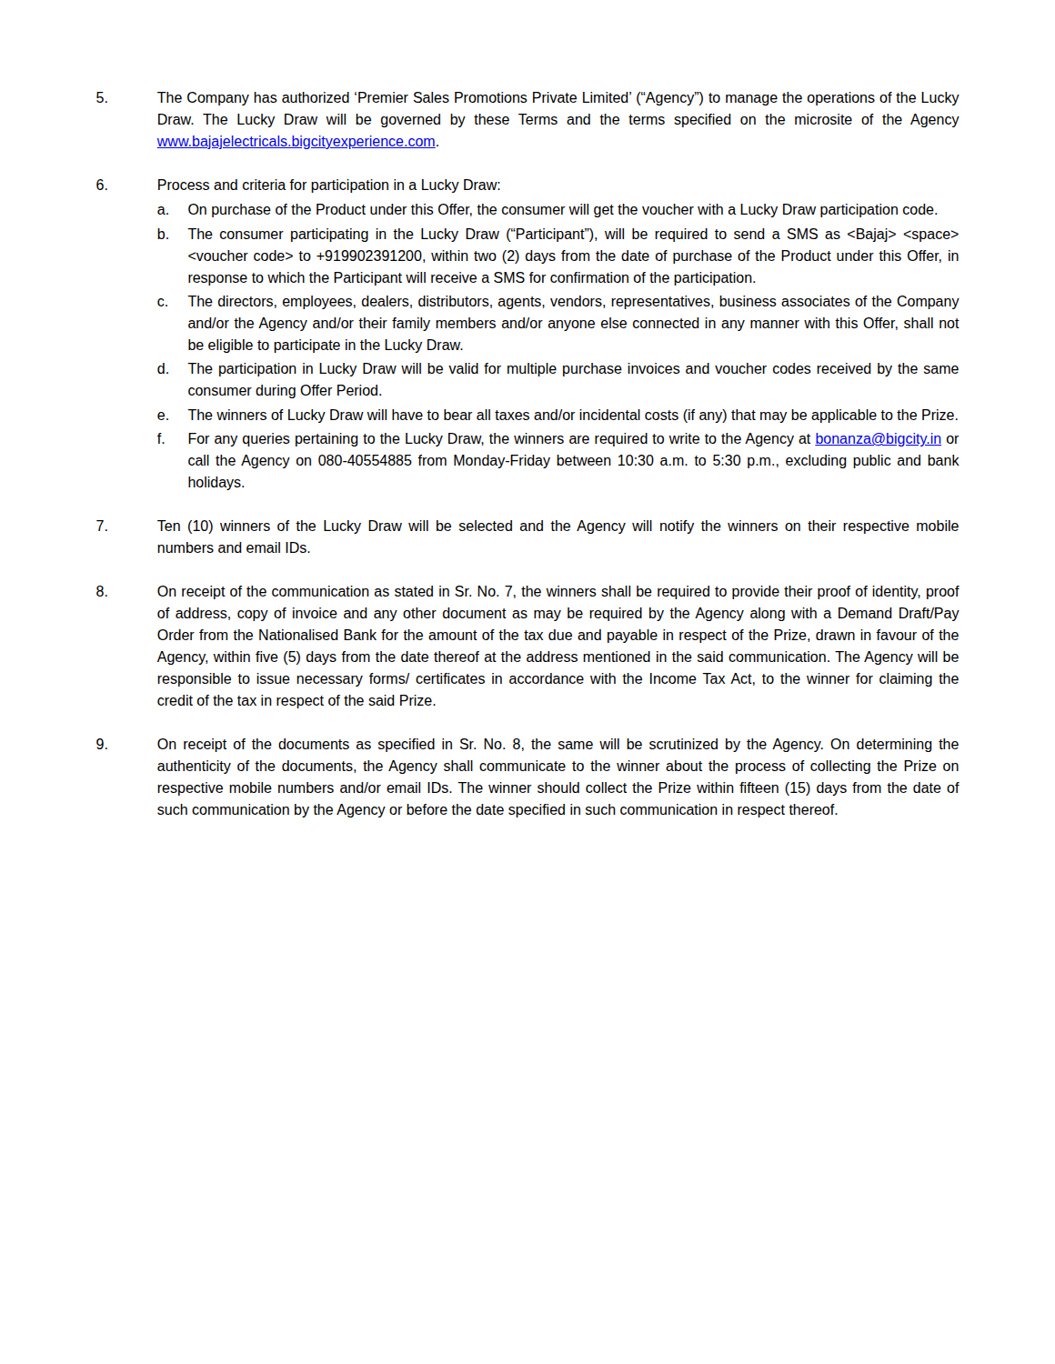5. The Company has authorized ‘Premier Sales Promotions Private Limited’ (“Agency”) to manage the operations of the Lucky Draw. The Lucky Draw will be governed by these Terms and the terms specified on the microsite of the Agency www.bajajelectricals.bigcityexperience.com.
6. Process and criteria for participation in a Lucky Draw:
a. On purchase of the Product under this Offer, the consumer will get the voucher with a Lucky Draw participation code.
b. The consumer participating in the Lucky Draw (“Participant”), will be required to send a SMS as <Bajaj> <space> <voucher code> to +919902391200, within two (2) days from the date of purchase of the Product under this Offer, in response to which the Participant will receive a SMS for confirmation of the participation.
c. The directors, employees, dealers, distributors, agents, vendors, representatives, business associates of the Company and/or the Agency and/or their family members and/or anyone else connected in any manner with this Offer, shall not be eligible to participate in the Lucky Draw.
d. The participation in Lucky Draw will be valid for multiple purchase invoices and voucher codes received by the same consumer during Offer Period.
e. The winners of Lucky Draw will have to bear all taxes and/or incidental costs (if any) that may be applicable to the Prize.
f. For any queries pertaining to the Lucky Draw, the winners are required to write to the Agency at bonanza@bigcity.in or call the Agency on 080-40554885 from Monday-Friday between 10:30 a.m. to 5:30 p.m., excluding public and bank holidays.
7. Ten (10) winners of the Lucky Draw will be selected and the Agency will notify the winners on their respective mobile numbers and email IDs.
8. On receipt of the communication as stated in Sr. No. 7, the winners shall be required to provide their proof of identity, proof of address, copy of invoice and any other document as may be required by the Agency along with a Demand Draft/Pay Order from the Nationalised Bank for the amount of the tax due and payable in respect of the Prize, drawn in favour of the Agency, within five (5) days from the date thereof at the address mentioned in the said communication. The Agency will be responsible to issue necessary forms/ certificates in accordance with the Income Tax Act, to the winner for claiming the credit of the tax in respect of the said Prize.
9. On receipt of the documents as specified in Sr. No. 8, the same will be scrutinized by the Agency. On determining the authenticity of the documents, the Agency shall communicate to the winner about the process of collecting the Prize on respective mobile numbers and/or email IDs. The winner should collect the Prize within fifteen (15) days from the date of such communication by the Agency or before the date specified in such communication in respect thereof.